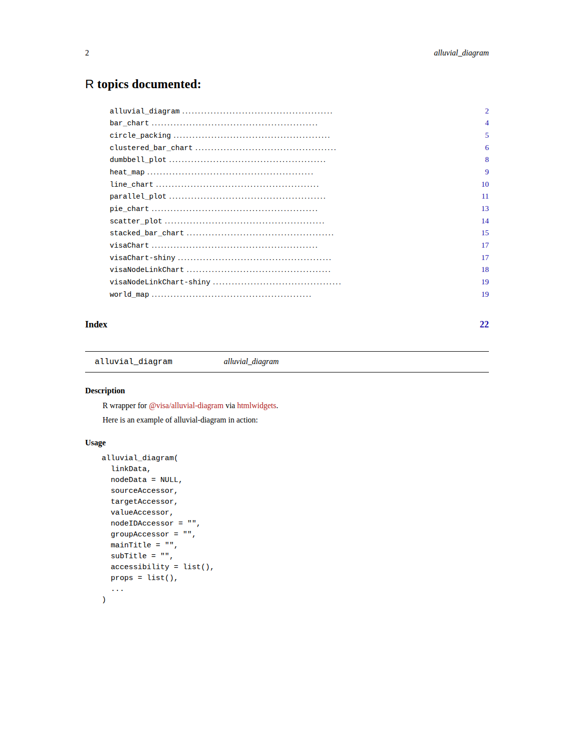2 alluvial_diagram
R topics documented:
alluvial_diagram................................................ 2
bar_chart..................................................... 4
circle_packing.................................................. 5
clustered_bar_chart............................................. 6
dumbbell_plot.................................................. 8
heat_map..................................................... 9
line_chart.................................................... 10
parallel_plot.................................................. 11
pie_chart..................................................... 13
scatter_plot................................................... 14
stacked_bar_chart............................................... 15
visaChart..................................................... 17
visaChart-shiny................................................. 17
visaNodeLinkChart.............................................. 18
visaNodeLinkChart-shiny......................................... 19
world_map................................................... 19
Index 22
alluvial_diagram alluvial_diagram
Description
R wrapper for @visa/alluvial-diagram via htmlwidgets.
Here is an example of alluvial-diagram in action:
Usage
alluvial_diagram(
  linkData,
  nodeData = NULL,
  sourceAccessor,
  targetAccessor,
  valueAccessor,
  nodeIDAccessor = "",
  groupAccessor = "",
  mainTitle = "",
  subTitle = "",
  accessibility = list(),
  props = list(),
  ...
)